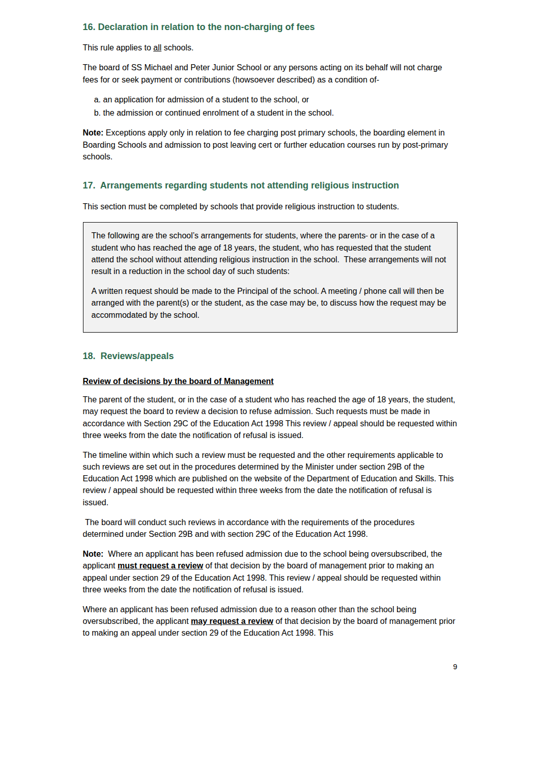16. Declaration in relation to the non-charging of fees
This rule applies to all schools.
The board of SS Michael and Peter Junior School or any persons acting on its behalf will not charge fees for or seek payment or contributions (howsoever described) as a condition of-
an application for admission of a student to the school, or
the admission or continued enrolment of a student in the school.
Note: Exceptions apply only in relation to fee charging post primary schools, the boarding element in Boarding Schools and admission to post leaving cert or further education courses run by post-primary schools.
17. Arrangements regarding students not attending religious instruction
This section must be completed by schools that provide religious instruction to students.
The following are the school’s arrangements for students, where the parents or in the case of a student who has reached the age of 18 years, the student, who has requested that the student attend the school without attending religious instruction in the school. These arrangements will not result in a reduction in the school day of such students:
A written request should be made to the Principal of the school. A meeting / phone call will then be arranged with the parent(s) or the student, as the case may be, to discuss how the request may be accommodated by the school.
18. Reviews/appeals
Review of decisions by the board of Management
The parent of the student, or in the case of a student who has reached the age of 18 years, the student, may request the board to review a decision to refuse admission. Such requests must be made in accordance with Section 29C of the Education Act 1998 This review / appeal should be requested within three weeks from the date the notification of refusal is issued.
The timeline within which such a review must be requested and the other requirements applicable to such reviews are set out in the procedures determined by the Minister under section 29B of the Education Act 1998 which are published on the website of the Department of Education and Skills. This review / appeal should be requested within three weeks from the date the notification of refusal is issued.
The board will conduct such reviews in accordance with the requirements of the procedures determined under Section 29B and with section 29C of the Education Act 1998.
Note: Where an applicant has been refused admission due to the school being oversubscribed, the applicant must request a review of that decision by the board of management prior to making an appeal under section 29 of the Education Act 1998. This review / appeal should be requested within three weeks from the date the notification of refusal is issued.
Where an applicant has been refused admission due to a reason other than the school being oversubscribed, the applicant may request a review of that decision by the board of management prior to making an appeal under section 29 of the Education Act 1998. This
9